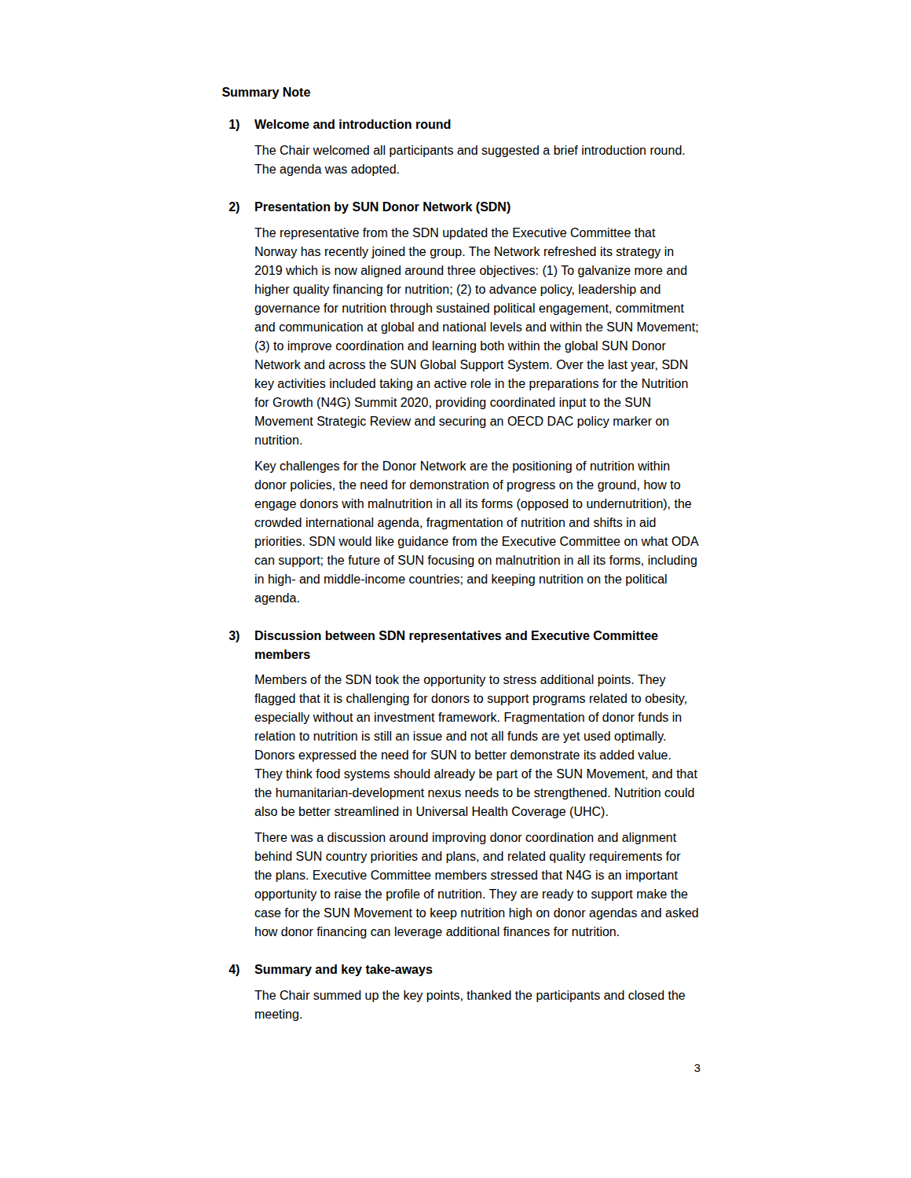Summary Note
Welcome and introduction round
The Chair welcomed all participants and suggested a brief introduction round. The agenda was adopted.
Presentation by SUN Donor Network (SDN)
The representative from the SDN updated the Executive Committee that Norway has recently joined the group. The Network refreshed its strategy in 2019 which is now aligned around three objectives: (1) To galvanize more and higher quality financing for nutrition; (2) to advance policy, leadership and governance for nutrition through sustained political engagement, commitment and communication at global and national levels and within the SUN Movement; (3) to improve coordination and learning both within the global SUN Donor Network and across the SUN Global Support System. Over the last year, SDN key activities included taking an active role in the preparations for the Nutrition for Growth (N4G) Summit 2020, providing coordinated input to the SUN Movement Strategic Review and securing an OECD DAC policy marker on nutrition.
Key challenges for the Donor Network are the positioning of nutrition within donor policies, the need for demonstration of progress on the ground, how to engage donors with malnutrition in all its forms (opposed to undernutrition), the crowded international agenda, fragmentation of nutrition and shifts in aid priorities. SDN would like guidance from the Executive Committee on what ODA can support; the future of SUN focusing on malnutrition in all its forms, including in high- and middle-income countries; and keeping nutrition on the political agenda.
Discussion between SDN representatives and Executive Committee members
Members of the SDN took the opportunity to stress additional points. They flagged that it is challenging for donors to support programs related to obesity, especially without an investment framework. Fragmentation of donor funds in relation to nutrition is still an issue and not all funds are yet used optimally. Donors expressed the need for SUN to better demonstrate its added value. They think food systems should already be part of the SUN Movement, and that the humanitarian-development nexus needs to be strengthened. Nutrition could also be better streamlined in Universal Health Coverage (UHC).
There was a discussion around improving donor coordination and alignment behind SUN country priorities and plans, and related quality requirements for the plans. Executive Committee members stressed that N4G is an important opportunity to raise the profile of nutrition. They are ready to support make the case for the SUN Movement to keep nutrition high on donor agendas and asked how donor financing can leverage additional finances for nutrition.
Summary and key take-aways
The Chair summed up the key points, thanked the participants and closed the meeting.
3